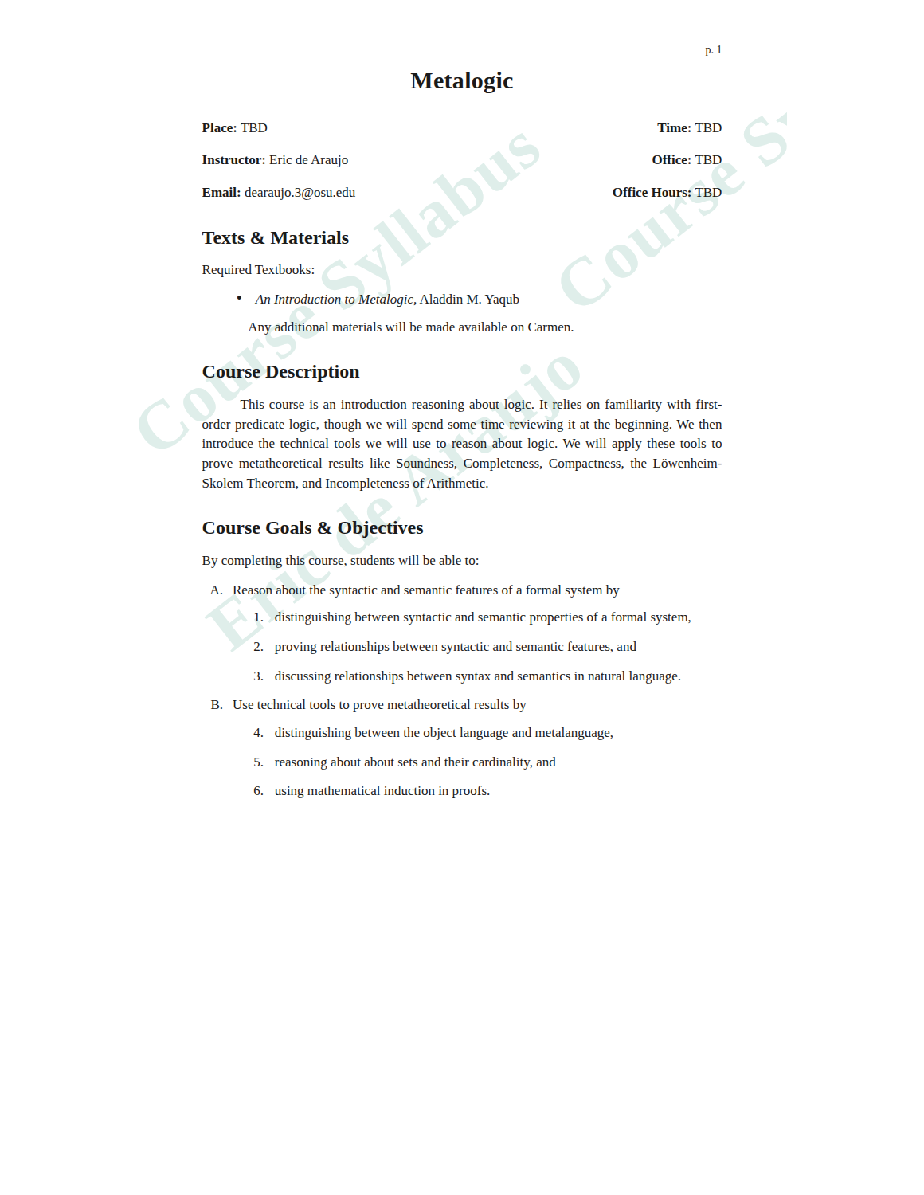Course Syllabus Eric de Araujo Course Syllabus
p. 1
Metalogic
Place: TBD
Time: TBD
Instructor: Eric de Araujo
Office: TBD
Email: dearaujo.3@osu.edu
Office Hours: TBD
Texts & Materials
Required Textbooks:
An Introduction to Metalogic, Aladdin M. Yaqub
Any additional materials will be made available on Carmen.
Course Description
This course is an introduction reasoning about logic. It relies on familiarity with first-order predicate logic, though we will spend some time reviewing it at the beginning. We then introduce the technical tools we will use to reason about logic. We will apply these tools to prove metatheoretical results like Soundness, Completeness, Compactness, the Löwenheim-Skolem Theorem, and Incompleteness of Arithmetic.
Course Goals & Objectives
By completing this course, students will be able to:
Reason about the syntactic and semantic features of a formal system by
distinguishing between syntactic and semantic properties of a formal system,
proving relationships between syntactic and semantic features, and
discussing relationships between syntax and semantics in natural language.
Use technical tools to prove metatheoretical results by
distinguishing between the object language and metalanguage,
reasoning about about sets and their cardinality, and
using mathematical induction in proofs.